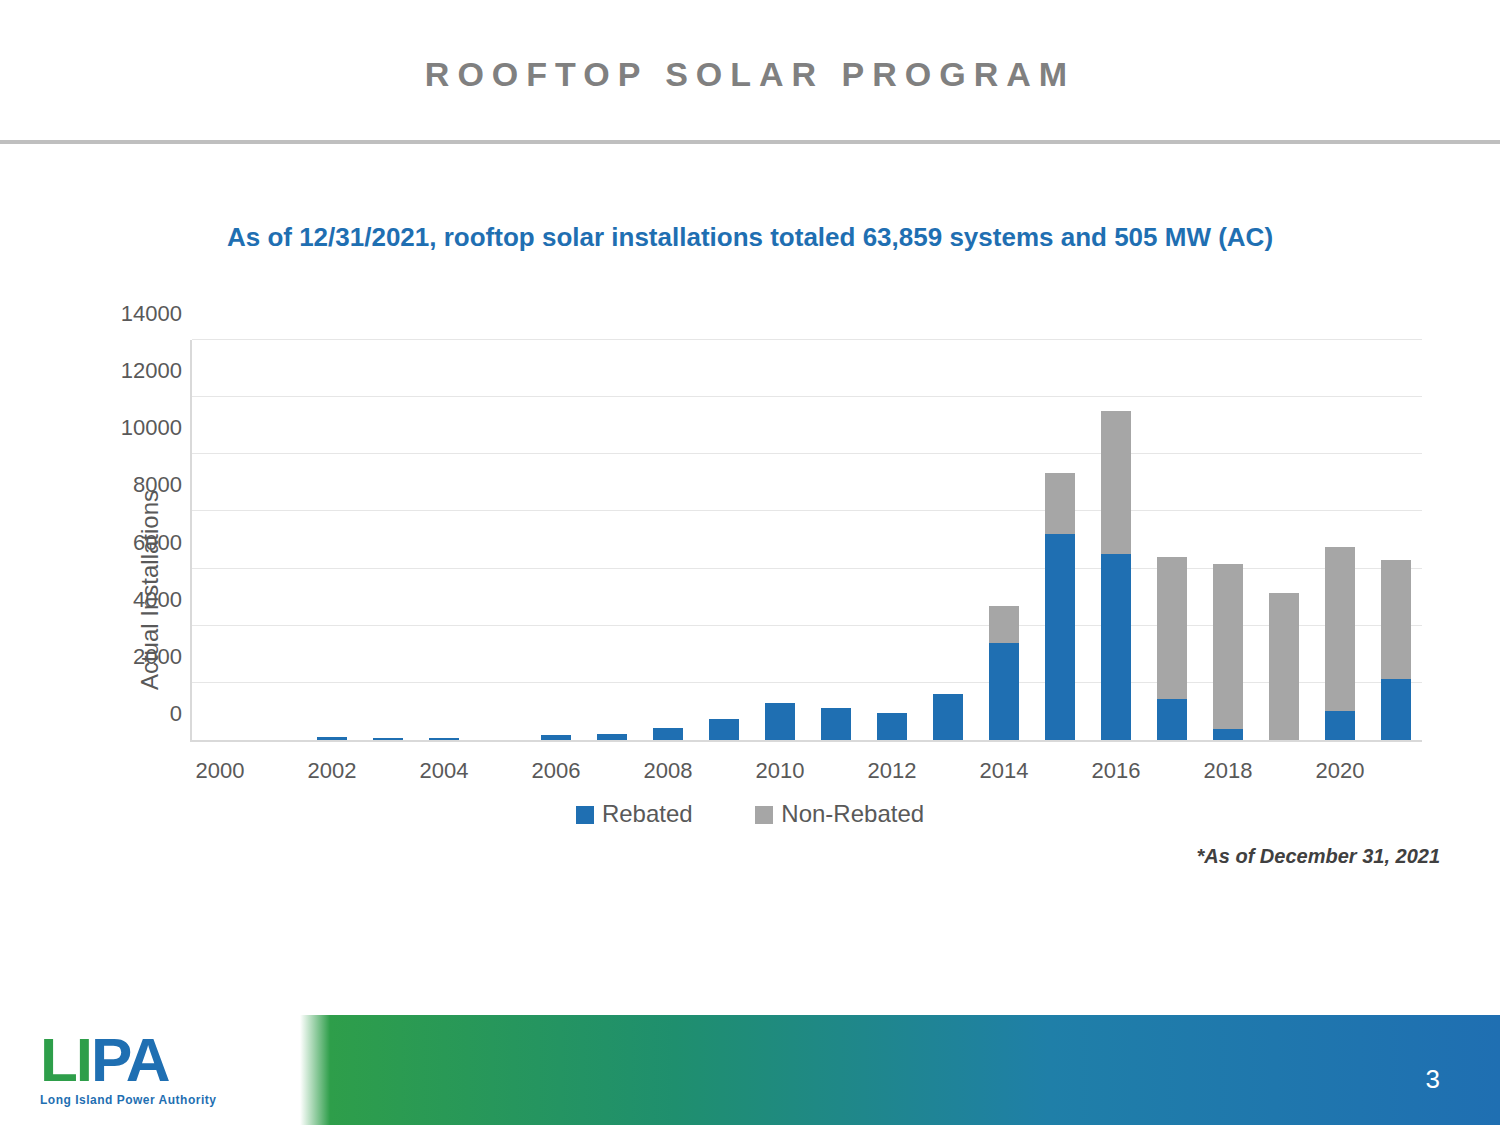ROOFTOP SOLAR PROGRAM
As of 12/31/2021, rooftop solar installations totaled 63,859 systems and 505 MW (AC)
Actual Installations
14000
12000
10000
8000
6000
4000
2000
0
2000
2002
2004
2006
2008
2010
2012
2014
2016
2018
2020
Rebated Non-Rebated
*As of December 31, 2021
LIPA
Long Island Power Authority
3